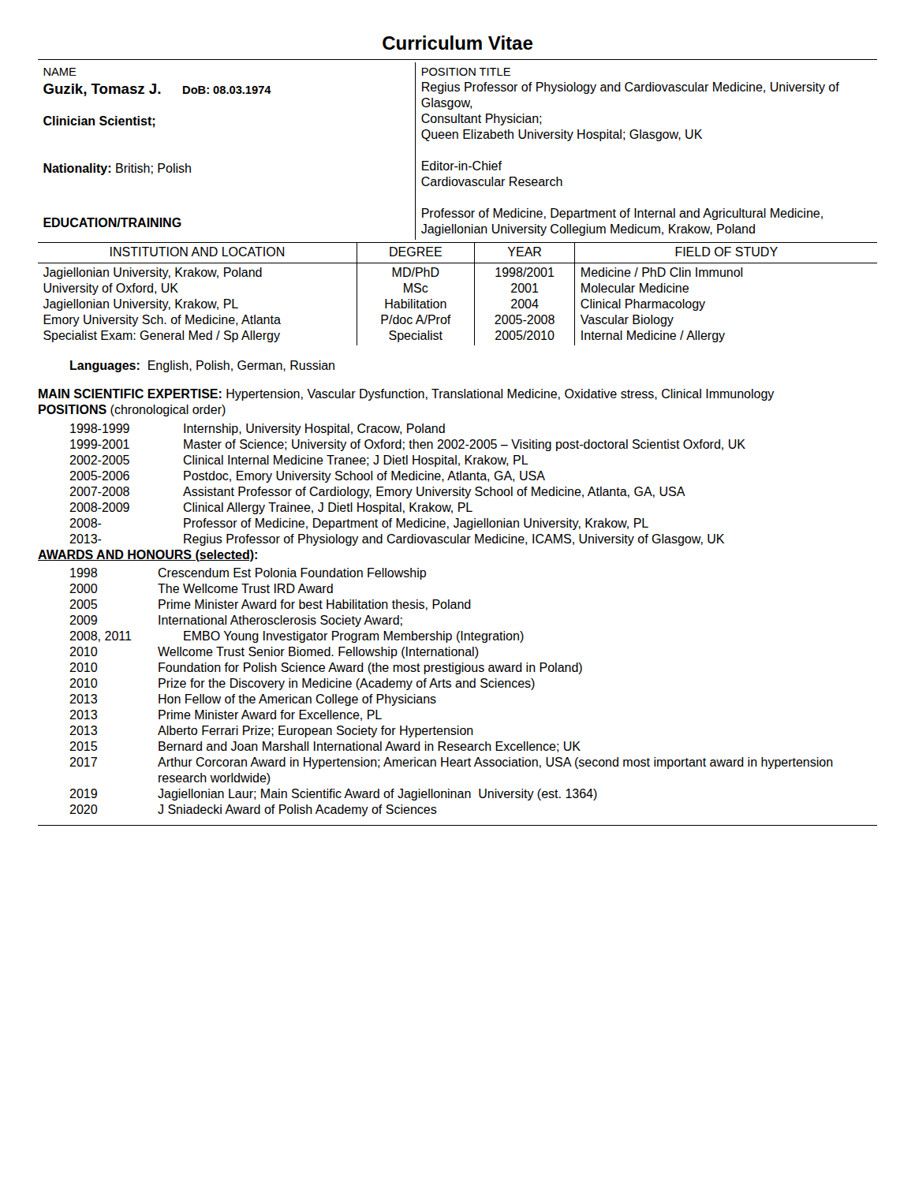Curriculum Vitae
| NAME Guzik, Tomasz J. DoB: 08.03.1974 Clinician Scientist; Nationality: British; Polish EDUCATION/TRAINING | POSITION TITLE Regius Professor of Physiology and Cardiovascular Medicine, University of Glasgow, Consultant Physician; Queen Elizabeth University Hospital; Glasgow, UK Editor-in-Chief Cardiovascular Research Professor of Medicine, Department of Internal and Agricultural Medicine, Jagiellonian University Collegium Medicum, Krakow, Poland |
| INSTITUTION AND LOCATION | DEGREE | YEAR | FIELD OF STUDY |
| --- | --- | --- | --- |
| Jagiellonian University, Krakow, Poland University of Oxford, UK Jagiellonian University, Krakow, PL Emory University Sch. of Medicine, Atlanta Specialist Exam: General Med / Sp Allergy | MD/PhD MSc Habilitation P/doc A/Prof Specialist | 1998/2001 2001 2004 2005-2008 2005/2010 | Medicine / PhD Clin Immunol Molecular Medicine Clinical Pharmacology Vascular Biology Internal Medicine / Allergy |
Languages: English, Polish, German, Russian
MAIN SCIENTIFIC EXPERTISE: Hypertension, Vascular Dysfunction, Translational Medicine, Oxidative stress, Clinical Immunology
POSITIONS (chronological order)
1998-1999
Internship, University Hospital, Cracow, Poland
1999-2001
Master of Science; University of Oxford; then 2002-2005 – Visiting post-doctoral Scientist Oxford, UK
2002-2005
Clinical Internal Medicine Tranee; J Dietl Hospital, Krakow, PL
2005-2006
Postdoc, Emory University School of Medicine, Atlanta, GA, USA
2007-2008
Assistant Professor of Cardiology, Emory University School of Medicine, Atlanta, GA, USA
2008-2009
Clinical Allergy Trainee, J Dietl Hospital, Krakow, PL
2008-
Professor of Medicine, Department of Medicine, Jagiellonian University, Krakow, PL
2013-
Regius Professor of Physiology and Cardiovascular Medicine, ICAMS, University of Glasgow, UK
AWARDS AND HONOURS (selected):
1998
Crescendum Est Polonia Foundation Fellowship
2000
The Wellcome Trust IRD Award
2005
Prime Minister Award for best Habilitation thesis, Poland
2009
International Atherosclerosis Society Award;
2008, 2011
EMBO Young Investigator Program Membership (Integration)
2010
Wellcome Trust Senior Biomed. Fellowship (International)
2010
Foundation for Polish Science Award (the most prestigious award in Poland)
2010
Prize for the Discovery in Medicine (Academy of Arts and Sciences)
2013
Hon Fellow of the American College of Physicians
2013
Prime Minister Award for Excellence, PL
2013
Alberto Ferrari Prize; European Society for Hypertension
2015
Bernard and Joan Marshall International Award in Research Excellence; UK
2017
Arthur Corcoran Award in Hypertension; American Heart Association, USA (second most important award in hypertension research worldwide)
2019
Jagiellonian Laur; Main Scientific Award of Jagielloninan University (est. 1364)
2020
J Sniadecki Award of Polish Academy of Sciences